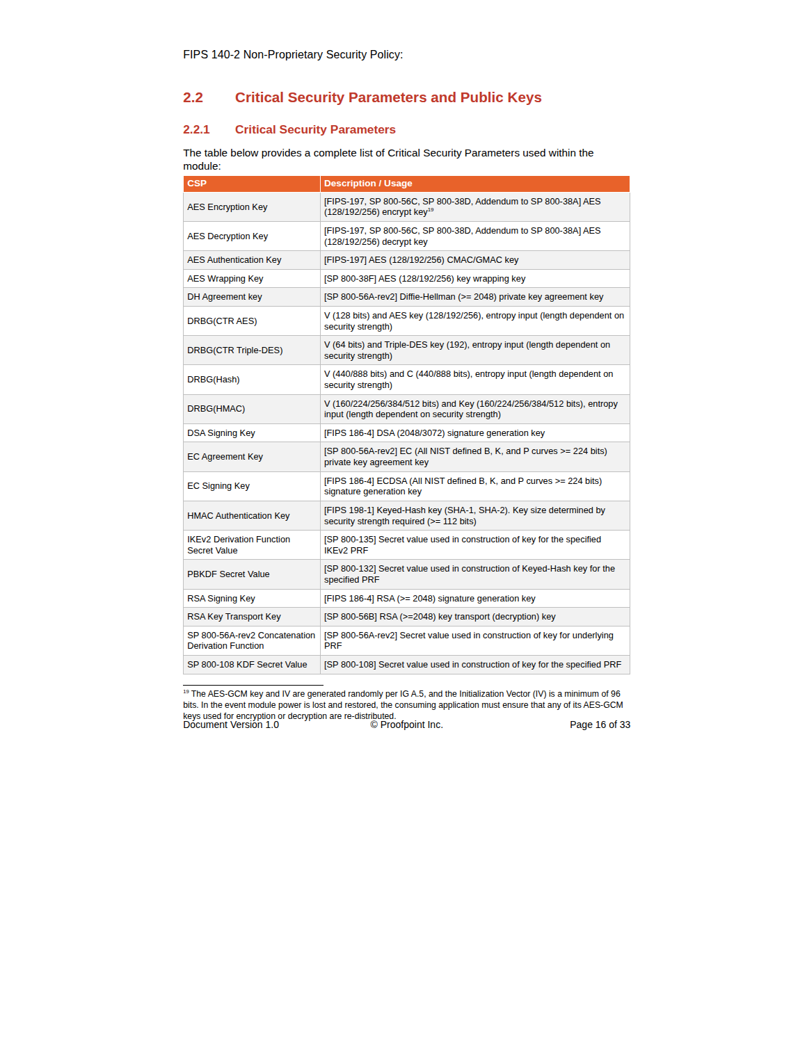FIPS 140-2 Non-Proprietary Security Policy:
2.2 Critical Security Parameters and Public Keys
2.2.1 Critical Security Parameters
The table below provides a complete list of Critical Security Parameters used within the module:
| CSP | Description / Usage |
| --- | --- |
| AES Encryption Key | [FIPS-197, SP 800-56C, SP 800-38D, Addendum to SP 800-38A] AES (128/192/256) encrypt key 19 |
| AES Decryption Key | [FIPS-197, SP 800-56C, SP 800-38D, Addendum to SP 800-38A] AES (128/192/256) decrypt key |
| AES Authentication Key | [FIPS-197] AES (128/192/256) CMAC/GMAC key |
| AES Wrapping Key | [SP 800-38F] AES (128/192/256) key wrapping key |
| DH Agreement key | [SP 800-56A-rev2] Diffie-Hellman (>= 2048) private key agreement key |
| DRBG(CTR AES) | V (128 bits) and AES key (128/192/256), entropy input (length dependent on security strength) |
| DRBG(CTR Triple-DES) | V (64 bits) and Triple-DES key (192), entropy input (length dependent on security strength) |
| DRBG(Hash) | V (440/888 bits) and C (440/888 bits), entropy input (length dependent on security strength) |
| DRBG(HMAC) | V (160/224/256/384/512 bits) and Key (160/224/256/384/512 bits), entropy input (length dependent on security strength) |
| DSA Signing Key | [FIPS 186-4] DSA (2048/3072) signature generation key |
| EC Agreement Key | [SP 800-56A-rev2] EC (All NIST defined B, K, and P curves >= 224 bits) private key agreement key |
| EC Signing Key | [FIPS 186-4] ECDSA (All NIST defined B, K, and P curves >= 224 bits) signature generation key |
| HMAC Authentication Key | [FIPS 198-1] Keyed-Hash key (SHA-1, SHA-2). Key size determined by security strength required (>= 112 bits) |
| IKEv2 Derivation Function Secret Value | [SP 800-135] Secret value used in construction of key for the specified IKEv2 PRF |
| PBKDF Secret Value | [SP 800-132] Secret value used in construction of Keyed-Hash key for the specified PRF |
| RSA Signing Key | [FIPS 186-4] RSA (>= 2048) signature generation key |
| RSA Key Transport Key | [SP 800-56B] RSA (>=2048) key transport (decryption) key |
| SP 800-56A-rev2 Concatenation Derivation Function | [SP 800-56A-rev2] Secret value used in construction of key for underlying PRF |
| SP 800-108 KDF Secret Value | [SP 800-108] Secret value used in construction of key for the specified PRF |
19 The AES-GCM key and IV are generated randomly per IG A.5, and the Initialization Vector (IV) is a minimum of 96 bits. In the event module power is lost and restored, the consuming application must ensure that any of its AES-GCM keys used for encryption or decryption are re-distributed.
Document Version 1.0
© Proofpoint Inc.
Page 16 of 33